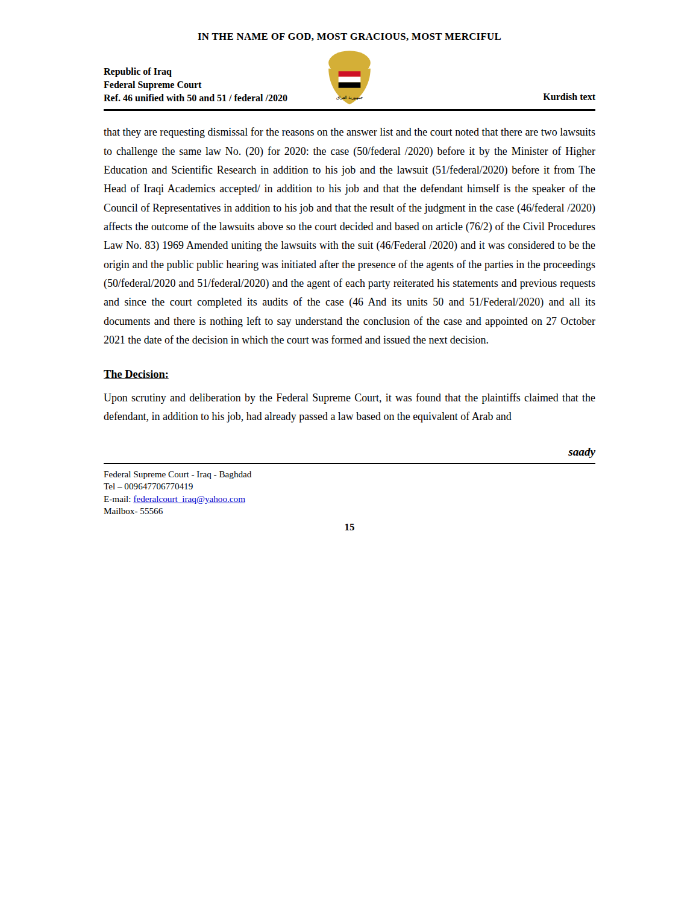IN THE NAME OF GOD, MOST GRACIOUS, MOST MERCIFUL
Republic of Iraq
Federal Supreme Court
Ref. 46 unified with 50 and 51 / federal /2020
Kurdish text
that they are requesting dismissal for the reasons on the answer list and the court noted that there are two lawsuits to challenge the same law No. (20) for 2020: the case (50/federal /2020) before it by the Minister of Higher Education and Scientific Research in addition to his job and the lawsuit (51/federal/2020) before it from The Head of Iraqi Academics accepted/ in addition to his job and that the defendant himself is the speaker of the Council of Representatives in addition to his job and that the result of the judgment in the case (46/federal /2020) affects the outcome of the lawsuits above so the court decided and based on article (76/2) of the Civil Procedures Law No. 83) 1969 Amended uniting the lawsuits with the suit (46/Federal /2020) and it was considered to be the origin and the public public hearing was initiated after the presence of the agents of the parties in the proceedings (50/federal/2020 and 51/federal/2020) and the agent of each party reiterated his statements and previous requests and since the court completed its audits of the case (46 And its units 50 and 51/Federal/2020) and all its documents and there is nothing left to say understand the conclusion of the case and appointed on 27 October 2021 the date of the decision in which the court was formed and issued the next decision.
The Decision:
Upon scrutiny and deliberation by the Federal Supreme Court, it was found that the plaintiffs claimed that the defendant, in addition to his job, had already passed a law based on the equivalent of Arab and
saady
Federal Supreme Court - Iraq - Baghdad
Tel – 009647706770419
E-mail: federalcourt_iraq@yahoo.com
Mailbox- 55566
15